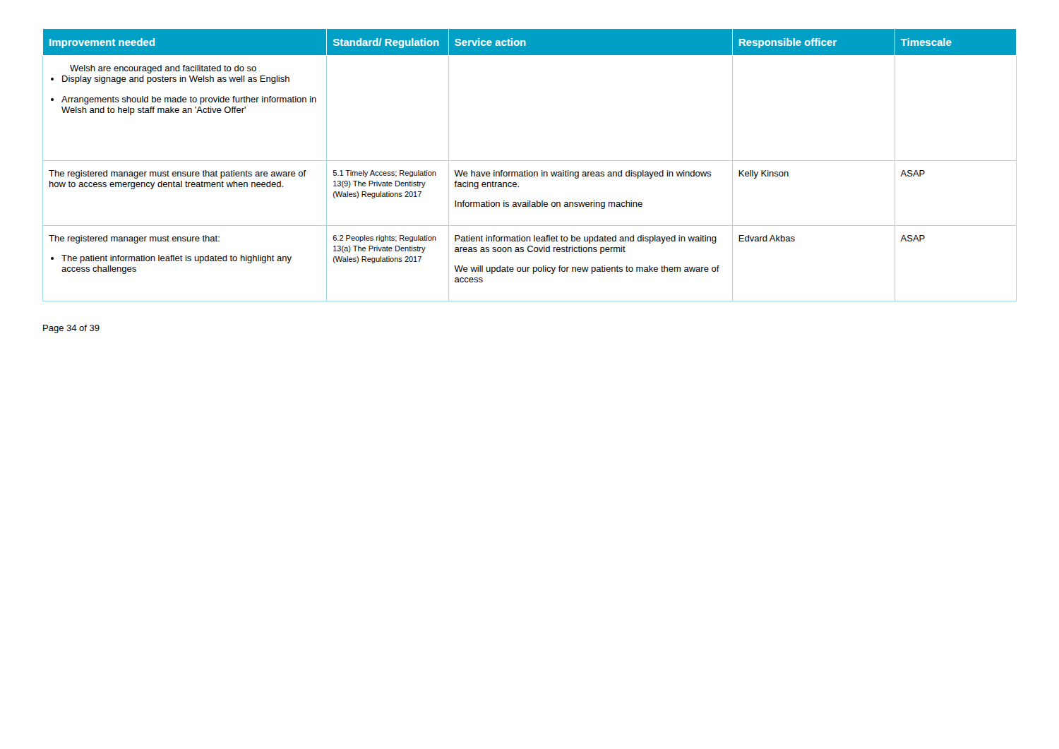| Improvement needed | Standard/ Regulation | Service action | Responsible officer | Timescale |
| --- | --- | --- | --- | --- |
| Welsh are encouraged and facilitated to do so Display signage and posters in Welsh as well as English Arrangements should be made to provide further information in Welsh and to help staff make an 'Active Offer' | | | | |
| The registered manager must ensure that patients are aware of how to access emergency dental treatment when needed. | 5.1 Timely Access; Regulation 13(9) The Private Dentistry (Wales) Regulations 2017 | We have information in waiting areas and displayed in windows facing entrance. Information is available on answering machine | Kelly Kinson | ASAP |
| The registered manager must ensure that: The patient information leaflet is updated to highlight any access challenges | 6.2 Peoples rights; Regulation 13(a) The Private Dentistry (Wales) Regulations 2017 | Patient information leaflet to be updated and displayed in waiting areas as soon as Covid restrictions permit We will update our policy for new patients to make them aware of access | Edvard Akbas | ASAP |
Page 34 of 39